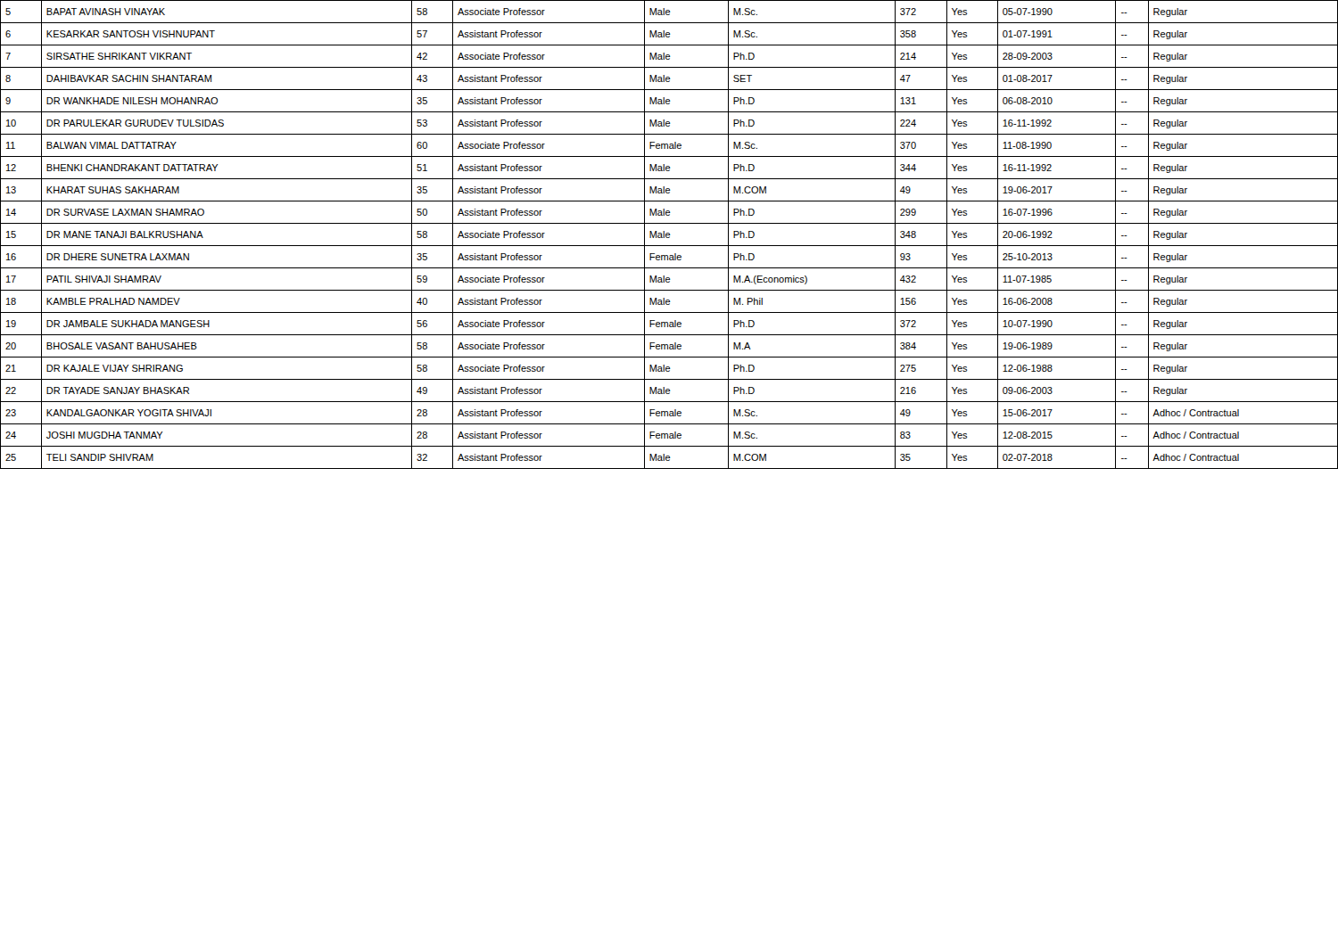| 5 | BAPAT AVINASH VINAYAK | 58 | Associate Professor | Male | M.Sc. | 372 | Yes | 05-07-1990 | -- | Regular |
| 6 | KESARKAR SANTOSH VISHNUPANT | 57 | Assistant Professor | Male | M.Sc. | 358 | Yes | 01-07-1991 | -- | Regular |
| 7 | SIRSATHE SHRIKANT VIKRANT | 42 | Associate Professor | Male | Ph.D | 214 | Yes | 28-09-2003 | -- | Regular |
| 8 | DAHIBAVKAR SACHIN SHANTARAM | 43 | Assistant Professor | Male | SET | 47 | Yes | 01-08-2017 | -- | Regular |
| 9 | DR WANKHADE NILESH MOHANRAO | 35 | Assistant Professor | Male | Ph.D | 131 | Yes | 06-08-2010 | -- | Regular |
| 10 | DR PARULEKAR GURUDEV TULSIDAS | 53 | Assistant Professor | Male | Ph.D | 224 | Yes | 16-11-1992 | -- | Regular |
| 11 | BALWAN VIMAL DATTATRAY | 60 | Associate Professor | Female | M.Sc. | 370 | Yes | 11-08-1990 | -- | Regular |
| 12 | BHENKI CHANDRAKANT DATTATRAY | 51 | Assistant Professor | Male | Ph.D | 344 | Yes | 16-11-1992 | -- | Regular |
| 13 | KHARAT SUHAS SAKHARAM | 35 | Assistant Professor | Male | M.COM | 49 | Yes | 19-06-2017 | -- | Regular |
| 14 | DR SURVASE LAXMAN SHAMRAO | 50 | Assistant Professor | Male | Ph.D | 299 | Yes | 16-07-1996 | -- | Regular |
| 15 | DR MANE TANAJI BALKRUSHANA | 58 | Associate Professor | Male | Ph.D | 348 | Yes | 20-06-1992 | -- | Regular |
| 16 | DR DHERE SUNETRA LAXMAN | 35 | Assistant Professor | Female | Ph.D | 93 | Yes | 25-10-2013 | -- | Regular |
| 17 | PATIL SHIVAJI SHAMRAV | 59 | Associate Professor | Male | M.A.(Economics) | 432 | Yes | 11-07-1985 | -- | Regular |
| 18 | KAMBLE PRALHAD NAMDEV | 40 | Assistant Professor | Male | M. Phil | 156 | Yes | 16-06-2008 | -- | Regular |
| 19 | DR JAMBALE SUKHADA MANGESH | 56 | Associate Professor | Female | Ph.D | 372 | Yes | 10-07-1990 | -- | Regular |
| 20 | BHOSALE VASANT BAHUSAHEB | 58 | Associate Professor | Female | M.A | 384 | Yes | 19-06-1989 | -- | Regular |
| 21 | DR KAJALE VIJAY SHRIRANG | 58 | Associate Professor | Male | Ph.D | 275 | Yes | 12-06-1988 | -- | Regular |
| 22 | DR TAYADE SANJAY BHASKAR | 49 | Assistant Professor | Male | Ph.D | 216 | Yes | 09-06-2003 | -- | Regular |
| 23 | KANDALGAONKAR YOGITA SHIVAJI | 28 | Assistant Professor | Female | M.Sc. | 49 | Yes | 15-06-2017 | -- | Adhoc / Contractual |
| 24 | JOSHI MUGDHA TANMAY | 28 | Assistant Professor | Female | M.Sc. | 83 | Yes | 12-08-2015 | -- | Adhoc / Contractual |
| 25 | TELI SANDIP SHIVRAM | 32 | Assistant Professor | Male | M.COM | 35 | Yes | 02-07-2018 | -- | Adhoc / Contractual |